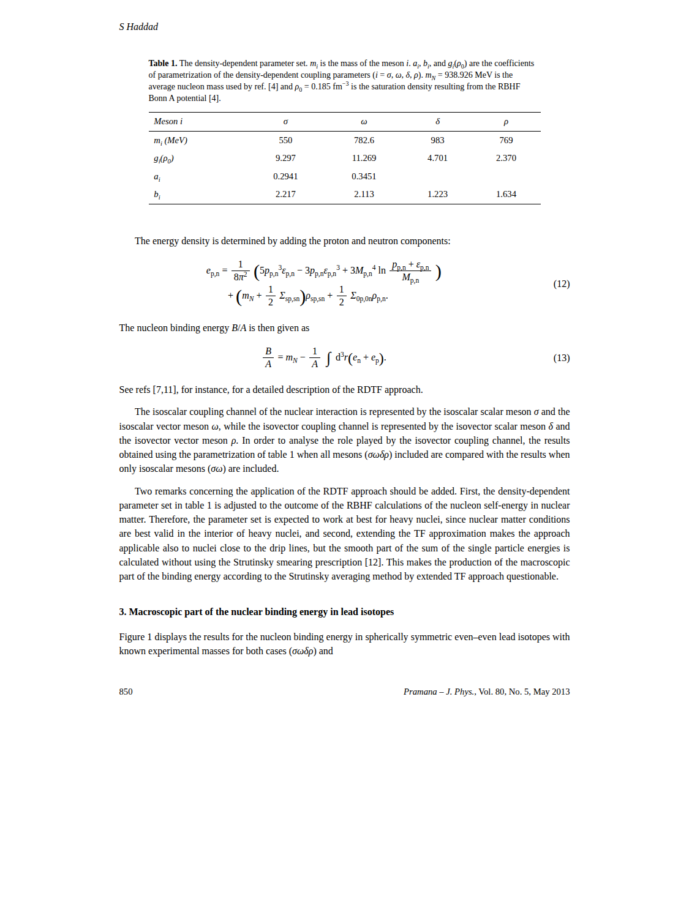S Haddad
Table 1. The density-dependent parameter set. m i is the mass of the meson i . a i , b i , and g i ( ρ 0 ) are the coefficients of parametrization of the density-dependent coupling parameters ( i = σ , ω , δ , ρ ). m N = 938.926 MeV is the average nucleon mass used by ref. [4] and ρ 0 = 0.185 fm −3 is the saturation density resulting from the RBHF Bonn A potential [4].
| Meson i | σ | ω | δ | ρ |
| --- | --- | --- | --- | --- |
| m i (MeV) | 550 | 782.6 | 983 | 769 |
| g i ( ρ 0 ) | 9.297 | 11.269 | 4.701 | 2.370 |
| a i | 0.2941 | 0.3451 | | |
| b i | 2.217 | 2.113 | 1.223 | 1.634 |
The energy density is determined by adding the proton and neutron components:
ep,n = 18π2 (5pp,n3εp,n − 3pp,nεp,n3 + 3Mp,n4 ln pp,n + εp,n Mp,n )
+ (mN + 12 Σsp,sn) ρsp,sn + 12 Σ0p,0nρp,n.
(12)
The nucleon binding energy B/A is then given as
BA = mN − 1 A ∫ d3r(en + ep).
(13)
See refs [7,11], for instance, for a detailed description of the RDTF approach.
The isoscalar coupling channel of the nuclear interaction is represented by the isoscalar scalar meson σ and the isoscalar vector meson ω, while the isovector coupling channel is represented by the isovector scalar meson δ and the isovector vector meson ρ. In order to analyse the role played by the isovector coupling channel, the results obtained using the parametrization of table 1 when all mesons (σωδρ) included are compared with the results when only isoscalar mesons (σω) are included.
Two remarks concerning the application of the RDTF approach should be added. First, the density-dependent parameter set in table 1 is adjusted to the outcome of the RBHF calculations of the nucleon self-energy in nuclear matter. Therefore, the parameter set is expected to work at best for heavy nuclei, since nuclear matter conditions are best valid in the interior of heavy nuclei, and second, extending the TF approximation makes the approach applicable also to nuclei close to the drip lines, but the smooth part of the sum of the single particle energies is calculated without using the Strutinsky smearing prescription [12]. This makes the production of the macroscopic part of the binding energy according to the Strutinsky averaging method by extended TF approach questionable.
3. Macroscopic part of the nuclear binding energy in lead isotopes
Figure 1 displays the results for the nucleon binding energy in spherically symmetric even–even lead isotopes with known experimental masses for both cases (σωδρ) and
850
Pramana – J. Phys., Vol. 80, No. 5, May 2013